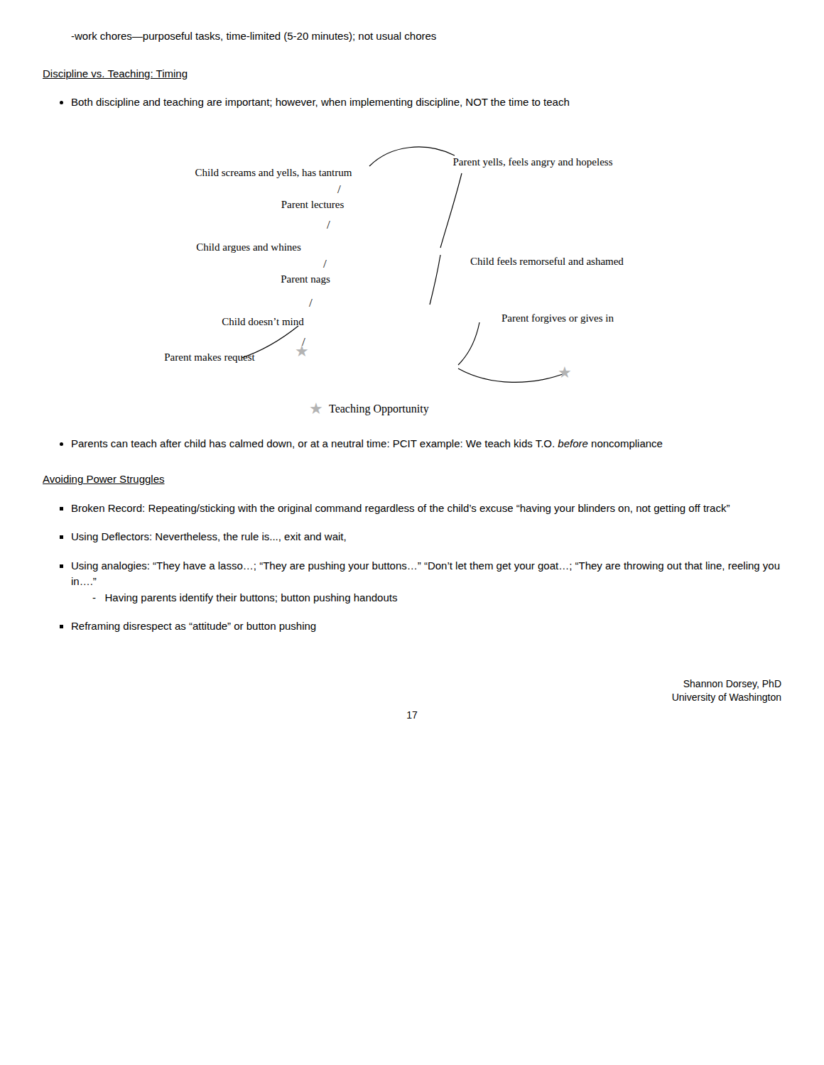-work chores—purposeful tasks, time-limited (5-20 minutes); not usual chores
Discipline vs. Teaching: Timing
Both discipline and teaching are important; however, when implementing discipline, NOT the time to teach
Child screams and yells, has tantrum
Parent lectures
/ /
Child argues and whines
Parent nags
/ /
Child doesn’t mind
Parent makes request
/
Parent yells, feels angry and hopeless
Child feels remorseful and ashamed
Parent forgives or gives in
★ ★
★Teaching Opportunity
Parents can teach after child has calmed down, or at a neutral time: PCIT example: We teach kids T.O. before noncompliance
Avoiding Power Struggles
Broken Record: Repeating/sticking with the original command regardless of the child’s excuse “having your blinders on, not getting off track”
Using Deflectors: Nevertheless, the rule is..., exit and wait,
Using analogies: “They have a lasso…; “They are pushing your buttons…” “Don’t let them get your goat…; “They are throwing out that line, reeling you in….”
Having parents identify their buttons; button pushing handouts
Reframing disrespect as “attitude” or button pushing
Shannon Dorsey, PhD
University of Washington
17